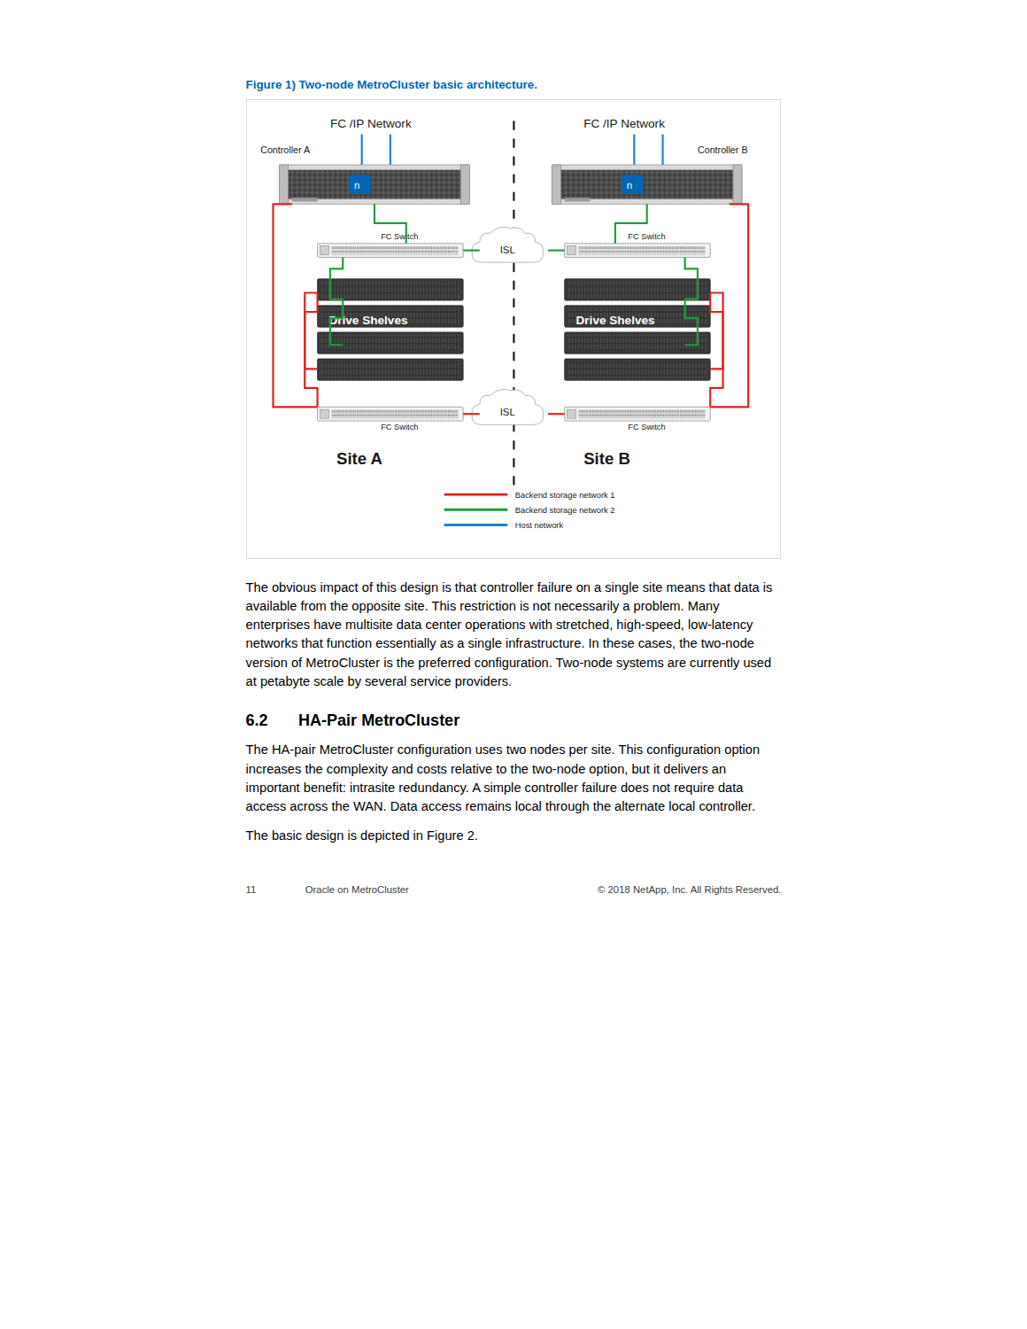Figure 1) Two-node MetroCluster basic architecture.
FC /IP Network FC /IP Network Controller A n Controller B n FC Switch FC Switch FC Switch FC Switch ISL ISL Drive Shelves Drive Shelves Site A Site B Backend storage network 1 Backend storage network 2 Host network
The obvious impact of this design is that controller failure on a single site means that data is available from the opposite site. This restriction is not necessarily a problem. Many enterprises have multisite data center operations with stretched, high-speed, low-latency networks that function essentially as a single infrastructure. In these cases, the two-node version of MetroCluster is the preferred configuration. Two-node systems are currently used at petabyte scale by several service providers.
6.2 HA-Pair MetroCluster
The HA-pair MetroCluster configuration uses two nodes per site. This configuration option increases the complexity and costs relative to the two-node option, but it delivers an important benefit: intrasite redundancy. A simple controller failure does not require data access across the WAN. Data access remains local through the alternate local controller.
The basic design is depicted in Figure 2.
11 Oracle on MetroCluster © 2018 NetApp, Inc. All Rights Reserved.